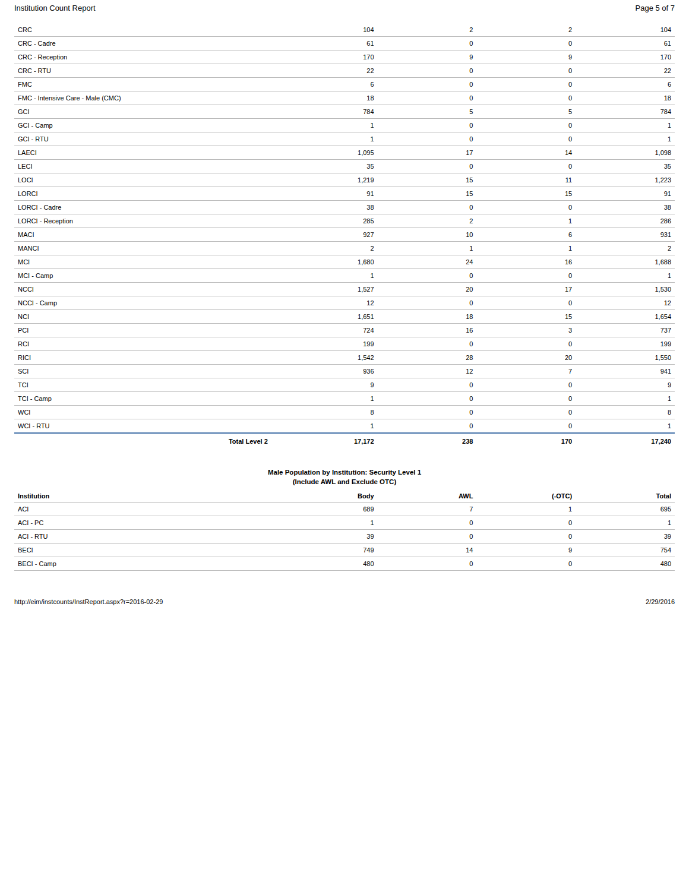Institution Count Report
Page 5 of 7
| CRC | 104 | 2 | 2 | 104 |
| CRC - Cadre | 61 | 0 | 0 | 61 |
| CRC - Reception | 170 | 9 | 9 | 170 |
| CRC - RTU | 22 | 0 | 0 | 22 |
| FMC | 6 | 0 | 0 | 6 |
| FMC - Intensive Care - Male (CMC) | 18 | 0 | 0 | 18 |
| GCI | 784 | 5 | 5 | 784 |
| GCI - Camp | 1 | 0 | 0 | 1 |
| GCI - RTU | 1 | 0 | 0 | 1 |
| LAECI | 1,095 | 17 | 14 | 1,098 |
| LECI | 35 | 0 | 0 | 35 |
| LOCI | 1,219 | 15 | 11 | 1,223 |
| LORCI | 91 | 15 | 15 | 91 |
| LORCI - Cadre | 38 | 0 | 0 | 38 |
| LORCI - Reception | 285 | 2 | 1 | 286 |
| MACI | 927 | 10 | 6 | 931 |
| MANCI | 2 | 1 | 1 | 2 |
| MCI | 1,680 | 24 | 16 | 1,688 |
| MCI - Camp | 1 | 0 | 0 | 1 |
| NCCI | 1,527 | 20 | 17 | 1,530 |
| NCCI - Camp | 12 | 0 | 0 | 12 |
| NCI | 1,651 | 18 | 15 | 1,654 |
| PCI | 724 | 16 | 3 | 737 |
| RCI | 199 | 0 | 0 | 199 |
| RICI | 1,542 | 28 | 20 | 1,550 |
| SCI | 936 | 12 | 7 | 941 |
| TCI | 9 | 0 | 0 | 9 |
| TCI - Camp | 1 | 0 | 0 | 1 |
| WCI | 8 | 0 | 0 | 8 |
| WCI - RTU | 1 | 0 | 0 | 1 |
| Total Level 2 | 17,172 | 238 | 170 | 17,240 |
Male Population by Institution: Security Level 1
(Include AWL and Exclude OTC)
| Institution | Body | AWL | (-OTC) | Total |
| --- | --- | --- | --- | --- |
| ACI | 689 | 7 | 1 | 695 |
| ACI - PC | 1 | 0 | 0 | 1 |
| ACI - RTU | 39 | 0 | 0 | 39 |
| BECI | 749 | 14 | 9 | 754 |
| BECI - Camp | 480 | 0 | 0 | 480 |
http://eim/instcounts/InstReport.aspx?r=2016-02-29
2/29/2016